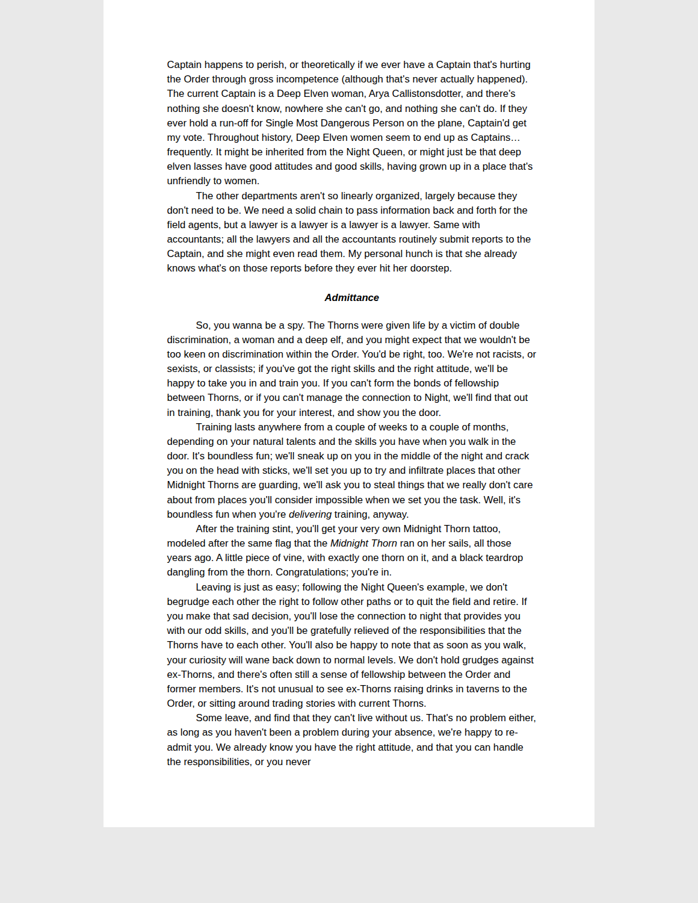Captain happens to perish, or theoretically if we ever have a Captain that's hurting the Order through gross incompetence (although that's never actually happened). The current Captain is a Deep Elven woman, Arya Callistonsdotter, and there's nothing she doesn't know, nowhere she can't go, and nothing she can't do. If they ever hold a run-off for Single Most Dangerous Person on the plane, Captain'd get my vote. Throughout history, Deep Elven women seem to end up as Captains… frequently. It might be inherited from the Night Queen, or might just be that deep elven lasses have good attitudes and good skills, having grown up in a place that's unfriendly to women.
The other departments aren't so linearly organized, largely because they don't need to be. We need a solid chain to pass information back and forth for the field agents, but a lawyer is a lawyer is a lawyer is a lawyer. Same with accountants; all the lawyers and all the accountants routinely submit reports to the Captain, and she might even read them. My personal hunch is that she already knows what's on those reports before they ever hit her doorstep.
Admittance
So, you wanna be a spy. The Thorns were given life by a victim of double discrimination, a woman and a deep elf, and you might expect that we wouldn't be too keen on discrimination within the Order. You'd be right, too. We're not racists, or sexists, or classists; if you've got the right skills and the right attitude, we'll be happy to take you in and train you. If you can't form the bonds of fellowship between Thorns, or if you can't manage the connection to Night, we'll find that out in training, thank you for your interest, and show you the door.
Training lasts anywhere from a couple of weeks to a couple of months, depending on your natural talents and the skills you have when you walk in the door. It's boundless fun; we'll sneak up on you in the middle of the night and crack you on the head with sticks, we'll set you up to try and infiltrate places that other Midnight Thorns are guarding, we'll ask you to steal things that we really don't care about from places you'll consider impossible when we set you the task. Well, it's boundless fun when you're delivering training, anyway.
After the training stint, you'll get your very own Midnight Thorn tattoo, modeled after the same flag that the Midnight Thorn ran on her sails, all those years ago. A little piece of vine, with exactly one thorn on it, and a black teardrop dangling from the thorn. Congratulations; you're in.
Leaving is just as easy; following the Night Queen's example, we don't begrudge each other the right to follow other paths or to quit the field and retire. If you make that sad decision, you'll lose the connection to night that provides you with our odd skills, and you'll be gratefully relieved of the responsibilities that the Thorns have to each other. You'll also be happy to note that as soon as you walk, your curiosity will wane back down to normal levels. We don't hold grudges against ex-Thorns, and there's often still a sense of fellowship between the Order and former members. It's not unusual to see ex-Thorns raising drinks in taverns to the Order, or sitting around trading stories with current Thorns.
Some leave, and find that they can't live without us. That's no problem either, as long as you haven't been a problem during your absence, we're happy to re-admit you. We already know you have the right attitude, and that you can handle the responsibilities, or you never